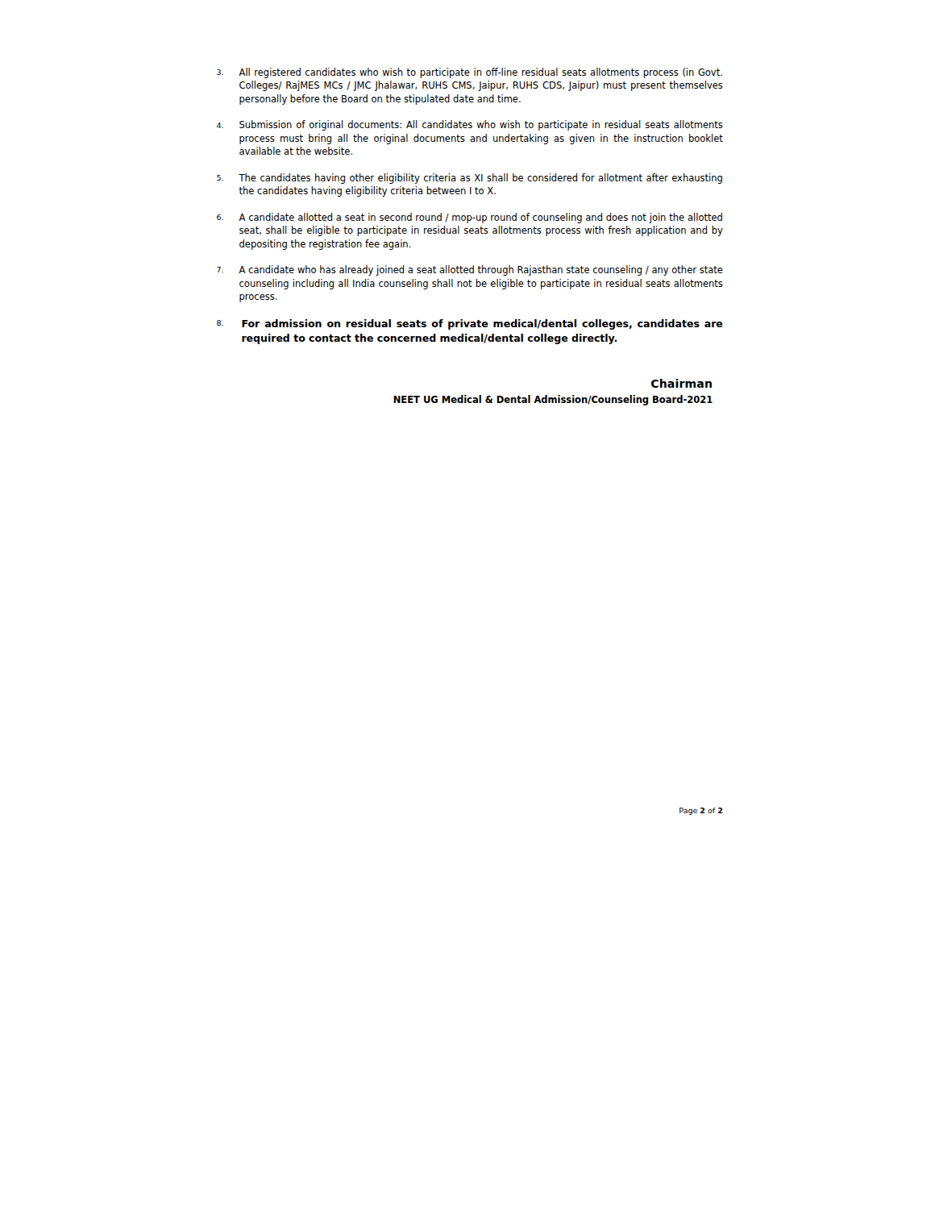3. All registered candidates who wish to participate in off-line residual seats allotments process (in Govt. Colleges/ RajMES MCs / JMC Jhalawar, RUHS CMS, Jaipur, RUHS CDS, Jaipur) must present themselves personally before the Board on the stipulated date and time.
4. Submission of original documents: All candidates who wish to participate in residual seats allotments process must bring all the original documents and undertaking as given in the instruction booklet available at the website.
5. The candidates having other eligibility criteria as XI shall be considered for allotment after exhausting the candidates having eligibility criteria between I to X.
6. A candidate allotted a seat in second round / mop-up round of counseling and does not join the allotted seat, shall be eligible to participate in residual seats allotments process with fresh application and by depositing the registration fee again.
7. A candidate who has already joined a seat allotted through Rajasthan state counseling / any other state counseling including all India counseling shall not be eligible to participate in residual seats allotments process.
8. For admission on residual seats of private medical/dental colleges, candidates are required to contact the concerned medical/dental college directly.
Chairman
NEET UG Medical & Dental Admission/Counseling Board-2021
Page 2 of 2